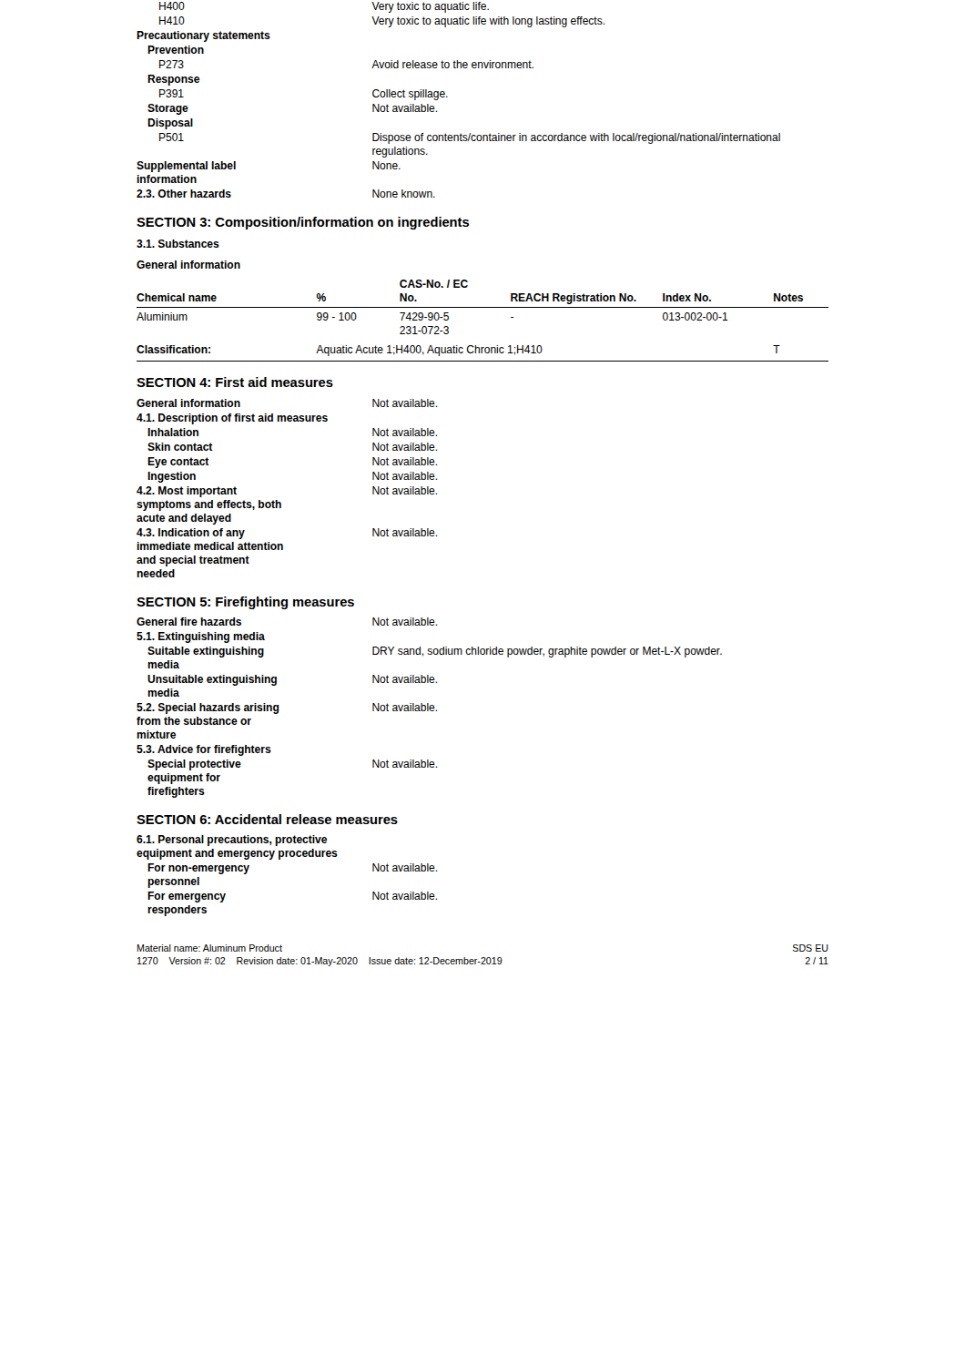H400
Very toxic to aquatic life.
H410
Very toxic to aquatic life with long lasting effects.
Precautionary statements
Prevention
P273
Avoid release to the environment.
Response
P391
Collect spillage.
Storage
Not available.
Disposal
P501
Dispose of contents/container in accordance with local/regional/national/international regulations.
Supplemental label
information
None.
2.3. Other hazards
None known.
SECTION 3: Composition/information on ingredients
3.1. Substances
General information
| Chemical name | % | CAS-No. / EC No. | REACH Registration No. | Index No. | Notes |
| --- | --- | --- | --- | --- | --- |
| Aluminium | 99 - 100 | 7429-90-5 231-072-3 | - | 013-002-00-1 | |
| Classification: | Aquatic Acute 1;H400, Aquatic Chronic 1;H410 | T |
SECTION 4: First aid measures
General information
Not available.
4.1. Description of first aid measures
Inhalation
Not available.
Skin contact
Not available.
Eye contact
Not available.
Ingestion
Not available.
4.2. Most important
symptoms and effects, both
acute and delayed
Not available.
4.3. Indication of any
immediate medical attention
and special treatment
needed
Not available.
SECTION 5: Firefighting measures
General fire hazards
Not available.
5.1. Extinguishing media
Suitable extinguishing
media
DRY sand, sodium chloride powder, graphite powder or Met-L-X powder.
Unsuitable extinguishing
media
Not available.
5.2. Special hazards arising
from the substance or
mixture
Not available.
5.3. Advice for firefighters
Special protective
equipment for
firefighters
Not available.
SECTION 6: Accidental release measures
6.1. Personal precautions, protective equipment and emergency procedures
For non-emergency
personnel
Not available.
For emergency
responders
Not available.
Material name: Aluminum Product
SDS EU
1270 Version #: 02 Revision date: 01-May-2020 Issue date: 12-December-2019
2 / 11